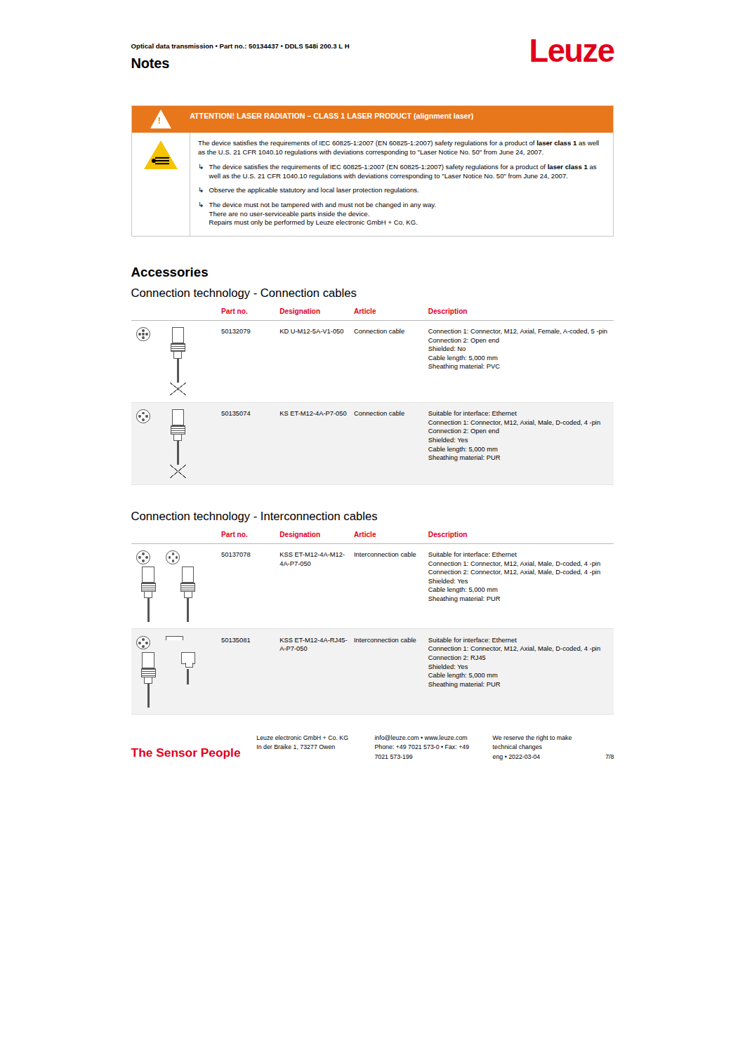Optical data transmission • Part no.: 50134437 • DDLS 548i 200.3 L H
Notes
Leuze
| | ATTENTION! LASER RADIATION – CLASS 1 LASER PRODUCT (alignment laser) |
| | The device satisfies the requirements of IEC 60825-1:2007 (EN 60825-1:2007) safety regulations for a product of laser class 1 as well as the U.S. 21 CFR 1040.10 regulations with deviations corresponding to "Laser Notice No. 50" from June 24, 2007. ↳ The device satisfies the requirements of IEC 60825-1:2007 (EN 60825-1:2007) safety regulations for a product of laser class 1 as well as the U.S. 21 CFR 1040.10 regulations with deviations corresponding to "Laser Notice No. 50" from June 24, 2007. ↳ Observe the applicable statutory and local laser protection regulations. ↳ The device must not be tampered with and must not be changed in any way. There are no user-serviceable parts inside the device. Repairs must only be performed by Leuze electronic GmbH + Co. KG. |
Accessories
Connection technology - Connection cables
| | Part no. | Designation | Article | Description |
| --- | --- | --- | --- | --- |
| | 50132079 | KD U-M12-5A-V1-050 | Connection cable | Connection 1: Connector, M12, Axial, Female, A-coded, 5 -pin Connection 2: Open end Shielded: No Cable length: 5,000 mm Sheathing material: PVC |
| | 50135074 | KS ET-M12-4A-P7-050 | Connection cable | Suitable for interface: Ethernet Connection 1: Connector, M12, Axial, Male, D-coded, 4 -pin Connection 2: Open end Shielded: Yes Cable length: 5,000 mm Sheathing material: PUR |
Connection technology - Interconnection cables
| | Part no. | Designation | Article | Description |
| --- | --- | --- | --- | --- |
| | 50137078 | KSS ET-M12-4A-M12-4A-P7-050 | Interconnection cable | Suitable for interface: Ethernet Connection 1: Connector, M12, Axial, Male, D-coded, 4 -pin Connection 2: Connector, M12, Axial, Male, D-coded, 4 -pin Shielded: Yes Cable length: 5,000 mm Sheathing material: PUR |
| | 50135081 | KSS ET-M12-4A-RJ45-A-P7-050 | Interconnection cable | Suitable for interface: Ethernet Connection 1: Connector, M12, Axial, Male, D-coded, 4 -pin Connection 2: RJ45 Shielded: Yes Cable length: 5,000 mm Sheathing material: PUR |
The Sensor People
Leuze electronic GmbH + Co. KG
In der Braike 1, 73277 Owen
info@leuze.com • www.leuze.com
Phone: +49 7021 573-0 • Fax: +49 7021 573-199
We reserve the right to make technical changes
eng • 2022-03-04
7/8